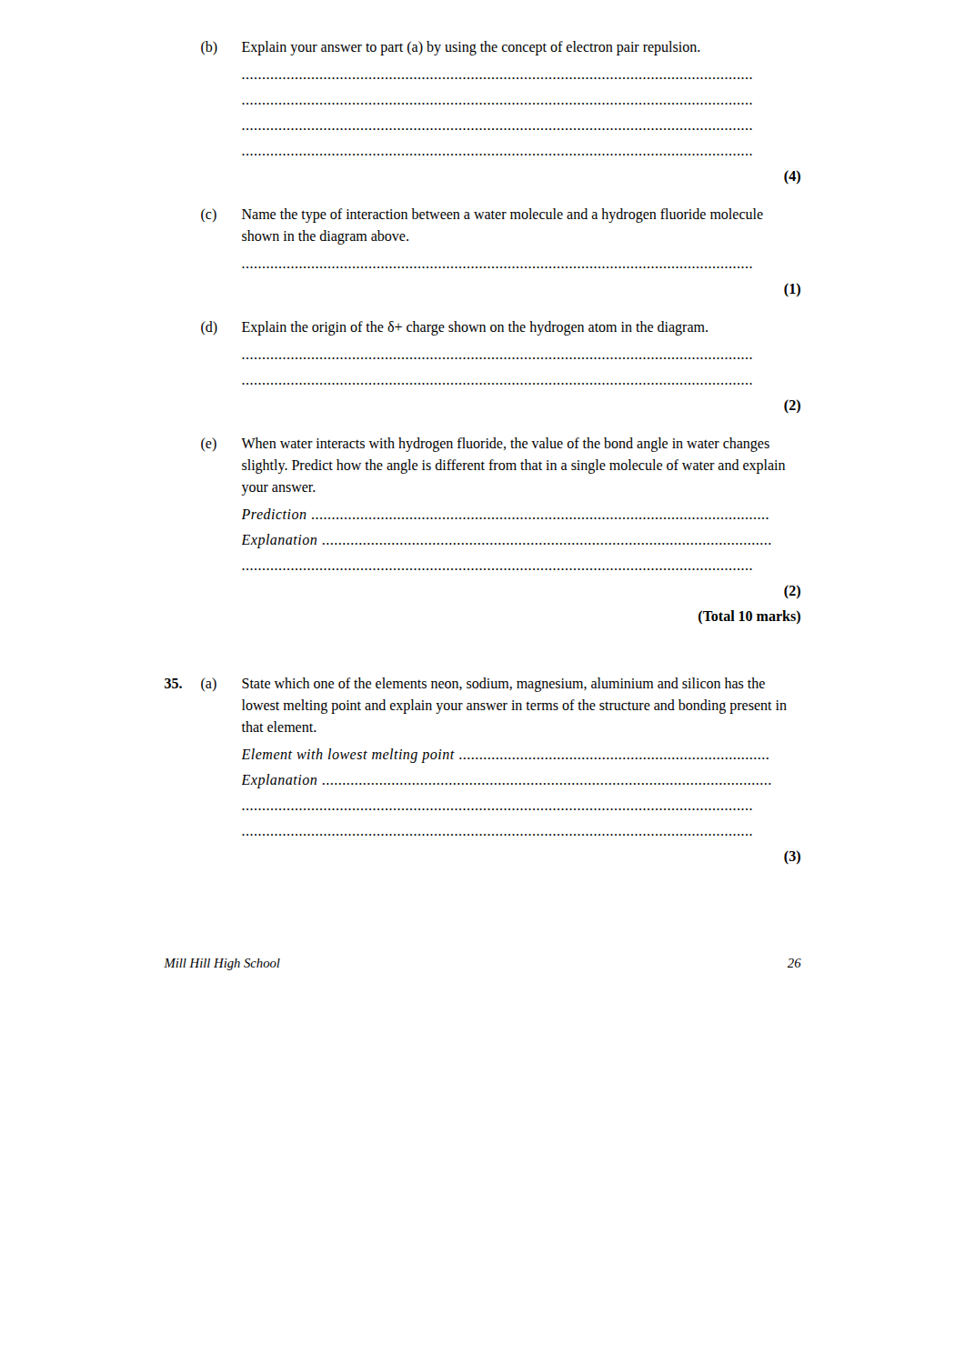(b)
Explain your answer to part (a) by using the concept of electron pair repulsion.
.............................................................................................................................
.............................................................................................................................
.............................................................................................................................
.............................................................................................................................
(4)
(c)
Name the type of interaction between a water molecule and a hydrogen fluoride molecule shown in the diagram above.
.............................................................................................................................
(1)
(d)
Explain the origin of the δ+ charge shown on the hydrogen atom in the diagram.
.............................................................................................................................
.............................................................................................................................
(2)
(e)
When water interacts with hydrogen fluoride, the value of the bond angle in water changes slightly. Predict how the angle is different from that in a single molecule of water and explain your answer.
Prediction ................................................................................................................
Explanation ..............................................................................................................
.............................................................................................................................
(2)
(Total 10 marks)
35.
(a)
State which one of the elements neon, sodium, magnesium, aluminium and silicon has the lowest melting point and explain your answer in terms of the structure and bonding present in that element.
Element with lowest melting point ............................................................................
Explanation ..............................................................................................................
.............................................................................................................................
.............................................................................................................................
(3)
Mill Hill High School
26